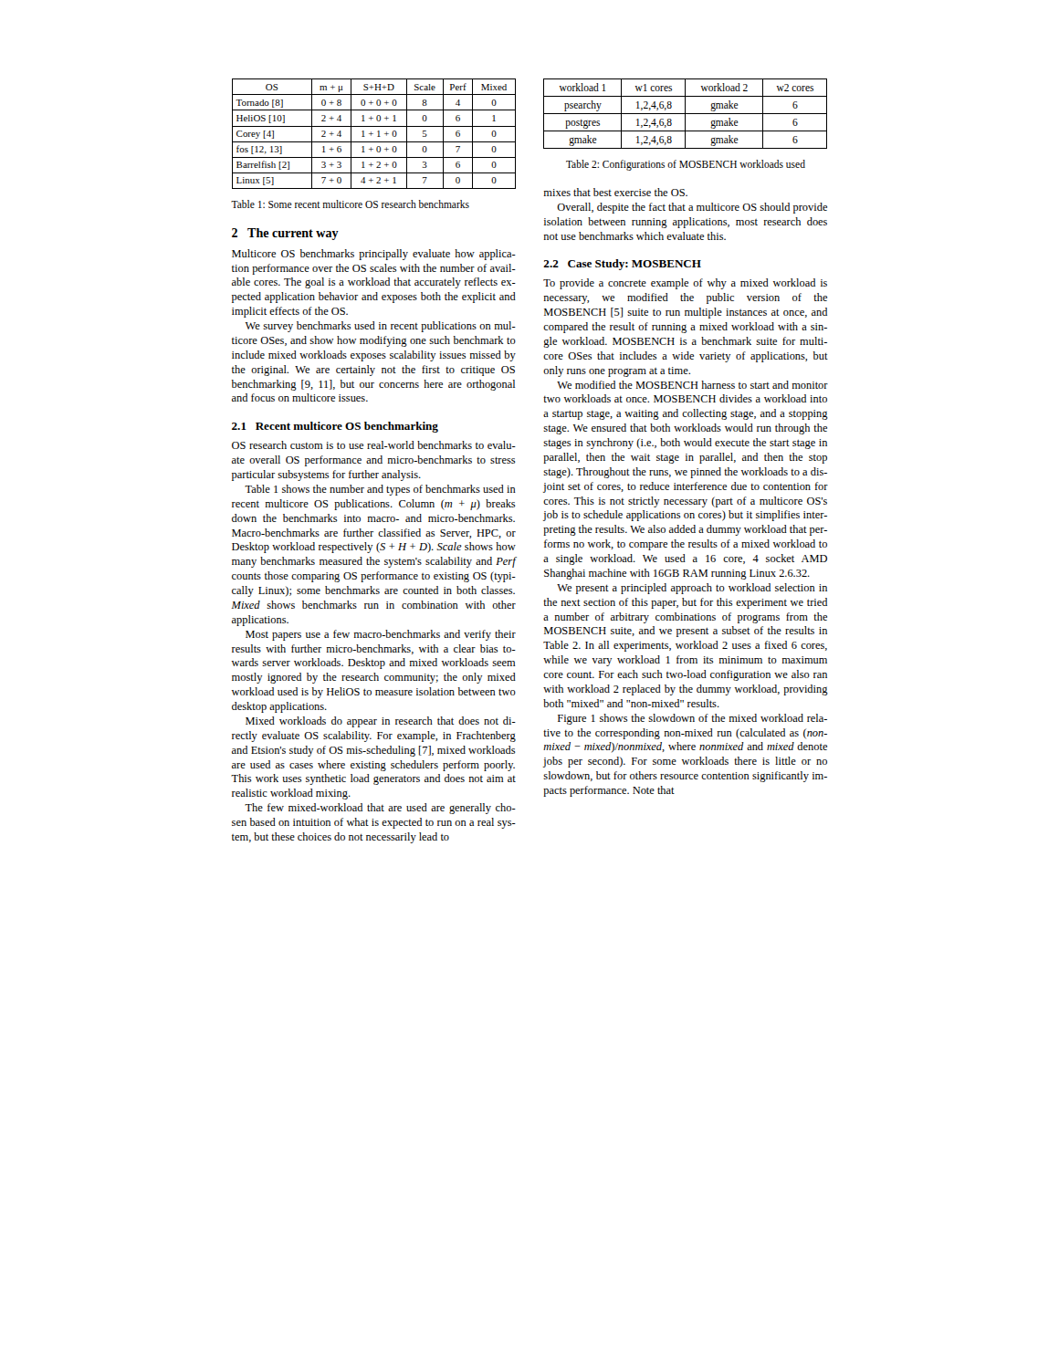| OS | m + μ | S+H+D | Scale | Perf | Mixed |
| --- | --- | --- | --- | --- | --- |
| Tornado [8] | 0 + 8 | 0 + 0 + 0 | 8 | 4 | 0 |
| HeliOS [10] | 2 + 4 | 1 + 0 + 1 | 0 | 6 | 1 |
| Corey [4] | 2 + 4 | 1 + 1 + 0 | 5 | 6 | 0 |
| fos [12, 13] | 1 + 6 | 1 + 0 + 0 | 0 | 7 | 0 |
| Barrelfish [2] | 3 + 3 | 1 + 2 + 0 | 3 | 6 | 0 |
| Linux [5] | 7 + 0 | 4 + 2 + 1 | 7 | 0 | 0 |
Table 1: Some recent multicore OS research benchmarks
2 The current way
Multicore OS benchmarks principally evaluate how application performance over the OS scales with the number of available cores. The goal is a workload that accurately reflects expected application behavior and exposes both the explicit and implicit effects of the OS.
We survey benchmarks used in recent publications on multicore OSes, and show how modifying one such benchmark to include mixed workloads exposes scalability issues missed by the original. We are certainly not the first to critique OS benchmarking [9, 11], but our concerns here are orthogonal and focus on multicore issues.
2.1 Recent multicore OS benchmarking
OS research custom is to use real-world benchmarks to evaluate overall OS performance and micro-benchmarks to stress particular subsystems for further analysis.
Table 1 shows the number and types of benchmarks used in recent multicore OS publications. Column (m + μ) breaks down the benchmarks into macro- and micro-benchmarks. Macro-benchmarks are further classified as Server, HPC, or Desktop workload respectively (S + H + D). Scale shows how many benchmarks measured the system's scalability and Perf counts those comparing OS performance to existing OS (typically Linux); some benchmarks are counted in both classes. Mixed shows benchmarks run in combination with other applications.
Most papers use a few macro-benchmarks and verify their results with further micro-benchmarks, with a clear bias towards server workloads. Desktop and mixed workloads seem mostly ignored by the research community; the only mixed workload used is by HeliOS to measure isolation between two desktop applications.
Mixed workloads do appear in research that does not directly evaluate OS scalability. For example, in Frachtenberg and Etsion's study of OS mis-scheduling [7], mixed workloads are used as cases where existing schedulers perform poorly. This work uses synthetic load generators and does not aim at realistic workload mixing.
The few mixed-workload that are used are generally chosen based on intuition of what is expected to run on a real system, but these choices do not necessarily lead to
| workload 1 | w1 cores | workload 2 | w2 cores |
| --- | --- | --- | --- |
| psearchy | 1,2,4,6,8 | gmake | 6 |
| postgres | 1,2,4,6,8 | gmake | 6 |
| gmake | 1,2,4,6,8 | gmake | 6 |
Table 2: Configurations of MOSBENCH workloads used
mixes that best exercise the OS.
Overall, despite the fact that a multicore OS should provide isolation between running applications, most research does not use benchmarks which evaluate this.
2.2 Case Study: MOSBENCH
To provide a concrete example of why a mixed workload is necessary, we modified the public version of the MOSBENCH [5] suite to run multiple instances at once, and compared the result of running a mixed workload with a single workload. MOSBENCH is a benchmark suite for multicore OSes that includes a wide variety of applications, but only runs one program at a time.
We modified the MOSBENCH harness to start and monitor two workloads at once. MOSBENCH divides a workload into a startup stage, a waiting and collecting stage, and a stopping stage. We ensured that both workloads would run through the stages in synchrony (i.e., both would execute the start stage in parallel, then the wait stage in parallel, and then the stop stage). Throughout the runs, we pinned the workloads to a disjoint set of cores, to reduce interference due to contention for cores. This is not strictly necessary (part of a multicore OS's job is to schedule applications on cores) but it simplifies interpreting the results. We also added a dummy workload that performs no work, to compare the results of a mixed workload to a single workload. We used a 16 core, 4 socket AMD Shanghai machine with 16GB RAM running Linux 2.6.32.
We present a principled approach to workload selection in the next section of this paper, but for this experiment we tried a number of arbitrary combinations of programs from the MOSBENCH suite, and we present a subset of the results in Table 2. In all experiments, workload 2 uses a fixed 6 cores, while we vary workload 1 from its minimum to maximum core count. For each such two-load configuration we also ran with workload 2 replaced by the dummy workload, providing both "mixed" and "non-mixed" results.
Figure 1 shows the slowdown of the mixed workload relative to the corresponding non-mixed run (calculated as (nonmixed − mixed)/nonmixed, where nonmixed and mixed denote jobs per second). For some workloads there is little or no slowdown, but for others resource contention significantly impacts performance. Note that